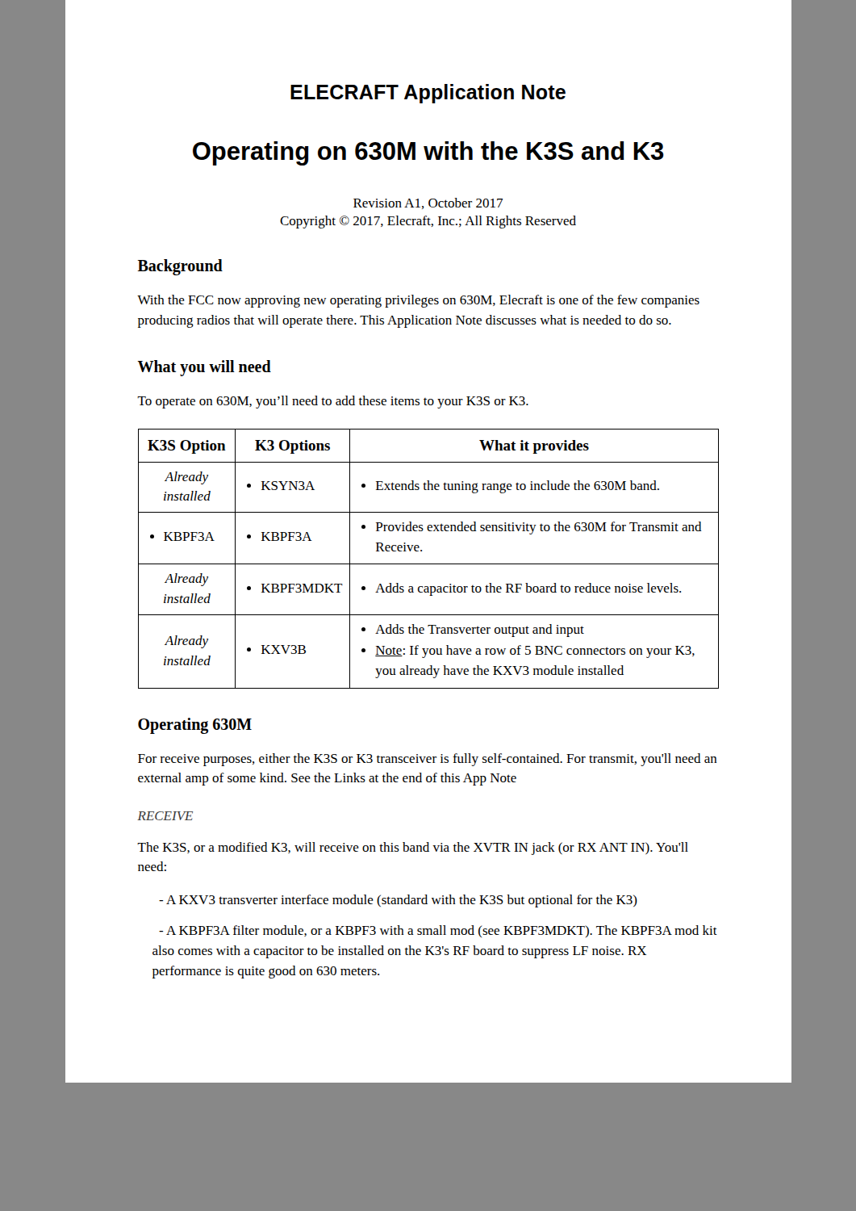ELECRAFT Application Note
Operating on 630M with the K3S and K3
Revision A1, October 2017
Copyright © 2017, Elecraft, Inc.; All Rights Reserved
Background
With the FCC now approving new operating privileges on 630M, Elecraft is one of the few companies producing radios that will operate there. This Application Note discusses what is needed to do so.
What you will need
To operate on 630M, you’ll need to add these items to your K3S or K3.
| K3S Option | K3 Options | What it provides |
| --- | --- | --- |
| Already installed | KSYN3A | Extends the tuning range to include the 630M band. |
| KBPF3A | KBPF3A | Provides extended sensitivity to the 630M for Transmit and Receive. |
| Already installed | KBPF3MDKT | Adds a capacitor to the RF board to reduce noise levels. |
| Already installed | KXV3B | Adds the Transverter output and input Note : If you have a row of 5 BNC connectors on your K3, you already have the KXV3 module installed |
Operating 630M
For receive purposes, either the K3S or K3 transceiver is fully self-contained. For transmit, you'll need an external amp of some kind. See the Links at the end of this App Note
RECEIVE
The K3S, or a modified K3, will receive on this band via the XVTR IN jack (or RX ANT IN). You'll need:
- A KXV3 transverter interface module (standard with the K3S but optional for the K3)
- A KBPF3A filter module, or a KBPF3 with a small mod (see KBPF3MDKT). The KBPF3A mod kit also comes with a capacitor to be installed on the K3's RF board to suppress LF noise. RX performance is quite good on 630 meters.